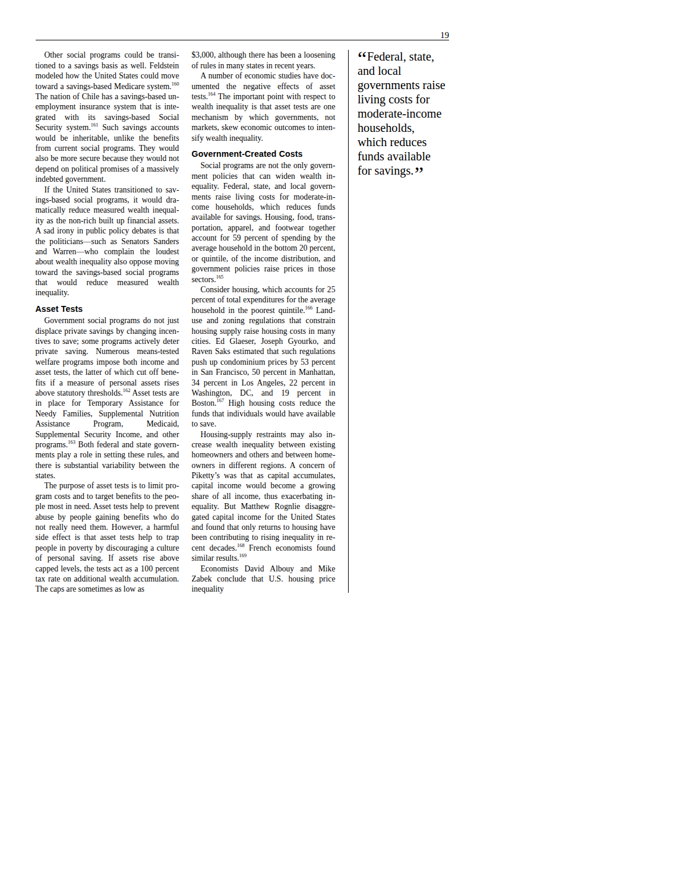19
Other social programs could be transitioned to a savings basis as well. Feldstein modeled how the United States could move toward a savings-based Medicare system.160 The nation of Chile has a savings-based unemployment insurance system that is integrated with its savings-based Social Security system.161 Such savings accounts would be inheritable, unlike the benefits from current social programs. They would also be more secure because they would not depend on political promises of a massively indebted government.
If the United States transitioned to savings-based social programs, it would dramatically reduce measured wealth inequality as the non-rich built up financial assets. A sad irony in public policy debates is that the politicians—such as Senators Sanders and Warren—who complain the loudest about wealth inequality also oppose moving toward the savings-based social programs that would reduce measured wealth inequality.
Asset Tests
Government social programs do not just displace private savings by changing incentives to save; some programs actively deter private saving. Numerous means-tested welfare programs impose both income and asset tests, the latter of which cut off benefits if a measure of personal assets rises above statutory thresholds.162 Asset tests are in place for Temporary Assistance for Needy Families, Supplemental Nutrition Assistance Program, Medicaid, Supplemental Security Income, and other programs.163 Both federal and state governments play a role in setting these rules, and there is substantial variability between the states.
The purpose of asset tests is to limit program costs and to target benefits to the people most in need. Asset tests help to prevent abuse by people gaining benefits who do not really need them. However, a harmful side effect is that asset tests help to trap people in poverty by discouraging a culture of personal saving. If assets rise above capped levels, the tests act as a 100 percent tax rate on additional wealth accumulation. The caps are sometimes as low as
$3,000, although there has been a loosening of rules in many states in recent years.
A number of economic studies have documented the negative effects of asset tests.164 The important point with respect to wealth inequality is that asset tests are one mechanism by which governments, not markets, skew economic outcomes to intensify wealth inequality.
Government-Created Costs
Social programs are not the only government policies that can widen wealth inequality. Federal, state, and local governments raise living costs for moderate-income households, which reduces funds available for savings. Housing, food, transportation, apparel, and footwear together account for 59 percent of spending by the average household in the bottom 20 percent, or quintile, of the income distribution, and government policies raise prices in those sectors.165
Consider housing, which accounts for 25 percent of total expenditures for the average household in the poorest quintile.166 Land-use and zoning regulations that constrain housing supply raise housing costs in many cities. Ed Glaeser, Joseph Gyourko, and Raven Saks estimated that such regulations push up condominium prices by 53 percent in San Francisco, 50 percent in Manhattan, 34 percent in Los Angeles, 22 percent in Washington, DC, and 19 percent in Boston.167 High housing costs reduce the funds that individuals would have available to save.
Housing-supply restraints may also increase wealth inequality between existing homeowners and others and between homeowners in different regions. A concern of Piketty’s was that as capital accumulates, capital income would become a growing share of all income, thus exacerbating inequality. But Matthew Rognlie disaggregated capital income for the United States and found that only returns to housing have been contributing to rising inequality in recent decades.168 French economists found similar results.169
Economists David Albouy and Mike Zabek conclude that U.S. housing price inequality
“Federal, state, and local governments raise living costs for moderate-income households, which reduces funds available for savings.”